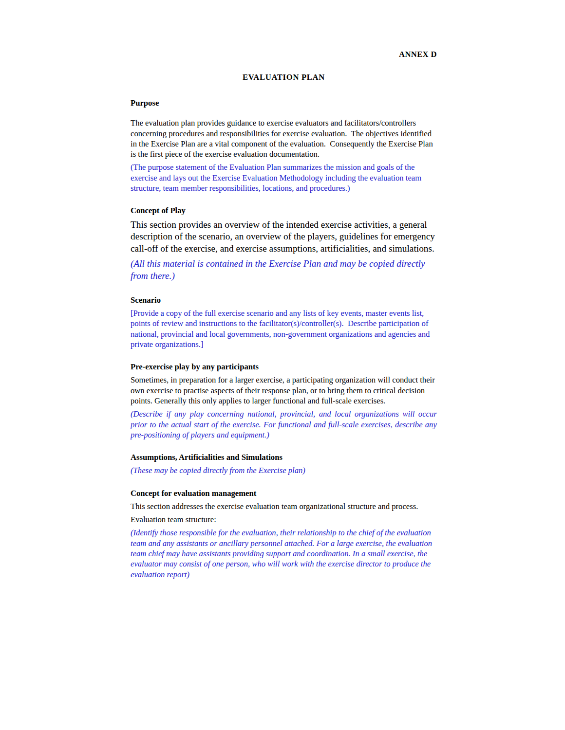ANNEX D
EVALUATION PLAN
Purpose
The evaluation plan provides guidance to exercise evaluators and facilitators/controllers concerning procedures and responsibilities for exercise evaluation. The objectives identified in the Exercise Plan are a vital component of the evaluation. Consequently the Exercise Plan is the first piece of the exercise evaluation documentation.
(The purpose statement of the Evaluation Plan summarizes the mission and goals of the exercise and lays out the Exercise Evaluation Methodology including the evaluation team structure, team member responsibilities, locations, and procedures.)
Concept of Play
This section provides an overview of the intended exercise activities, a general description of the scenario, an overview of the players, guidelines for emergency call-off of the exercise, and exercise assumptions, artificialities, and simulations.
(All this material is contained in the Exercise Plan and may be copied directly from there.)
Scenario
[Provide a copy of the full exercise scenario and any lists of key events, master events list, points of review and instructions to the facilitator(s)/controller(s). Describe participation of national, provincial and local governments, non-government organizations and agencies and private organizations.]
Pre-exercise play by any participants
Sometimes, in preparation for a larger exercise, a participating organization will conduct their own exercise to practise aspects of their response plan, or to bring them to critical decision points. Generally this only applies to larger functional and full-scale exercises.
(Describe if any play concerning national, provincial, and local organizations will occur prior to the actual start of the exercise. For functional and full-scale exercises, describe any pre-positioning of players and equipment.)
Assumptions, Artificialities and Simulations
(These may be copied directly from the Exercise plan)
Concept for evaluation management
This section addresses the exercise evaluation team organizational structure and process.
Evaluation team structure:
(Identify those responsible for the evaluation, their relationship to the chief of the evaluation team and any assistants or ancillary personnel attached. For a large exercise, the evaluation team chief may have assistants providing support and coordination. In a small exercise, the evaluator may consist of one person, who will work with the exercise director to produce the evaluation report)